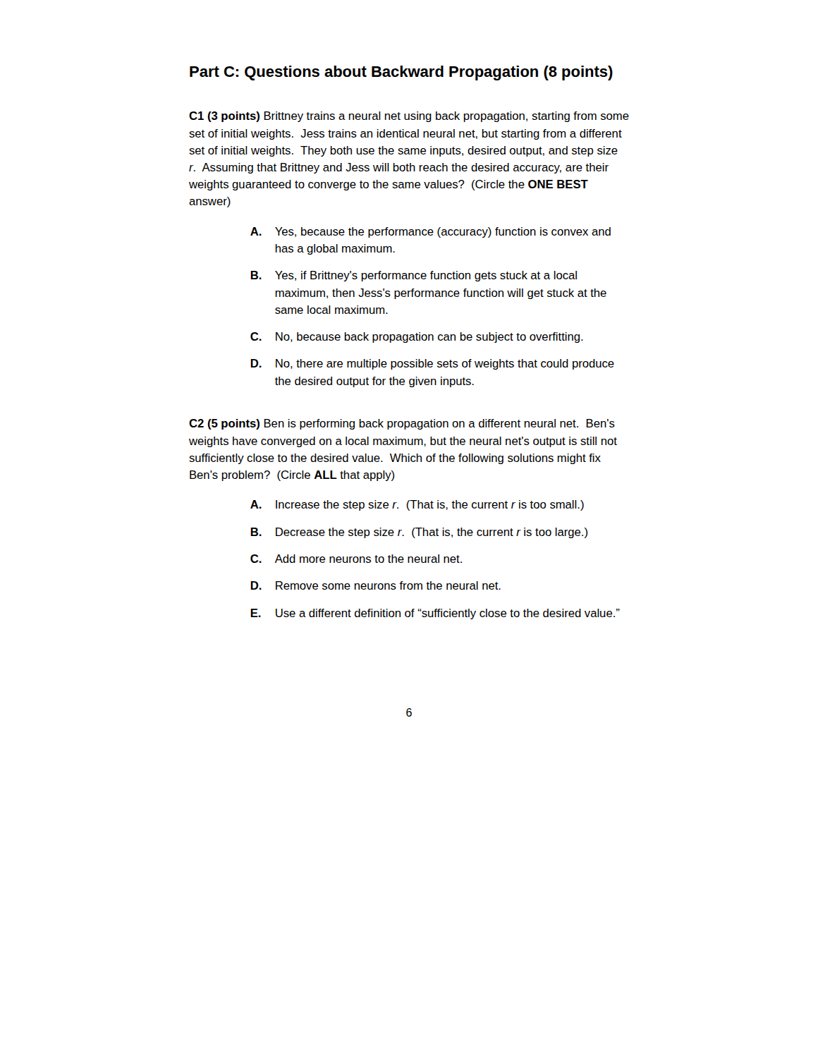Part C: Questions about Backward Propagation (8 points)
C1 (3 points) Brittney trains a neural net using back propagation, starting from some set of initial weights. Jess trains an identical neural net, but starting from a different set of initial weights. They both use the same inputs, desired output, and step size r. Assuming that Brittney and Jess will both reach the desired accuracy, are their weights guaranteed to converge to the same values? (Circle the ONE BEST answer)
A. Yes, because the performance (accuracy) function is convex and has a global maximum.
B. Yes, if Brittney's performance function gets stuck at a local maximum, then Jess's performance function will get stuck at the same local maximum.
C. No, because back propagation can be subject to overfitting.
D. No, there are multiple possible sets of weights that could produce the desired output for the given inputs.
C2 (5 points) Ben is performing back propagation on a different neural net. Ben's weights have converged on a local maximum, but the neural net's output is still not sufficiently close to the desired value. Which of the following solutions might fix Ben's problem? (Circle ALL that apply)
A. Increase the step size r. (That is, the current r is too small.)
B. Decrease the step size r. (That is, the current r is too large.)
C. Add more neurons to the neural net.
D. Remove some neurons from the neural net.
E. Use a different definition of “sufficiently close to the desired value.”
6